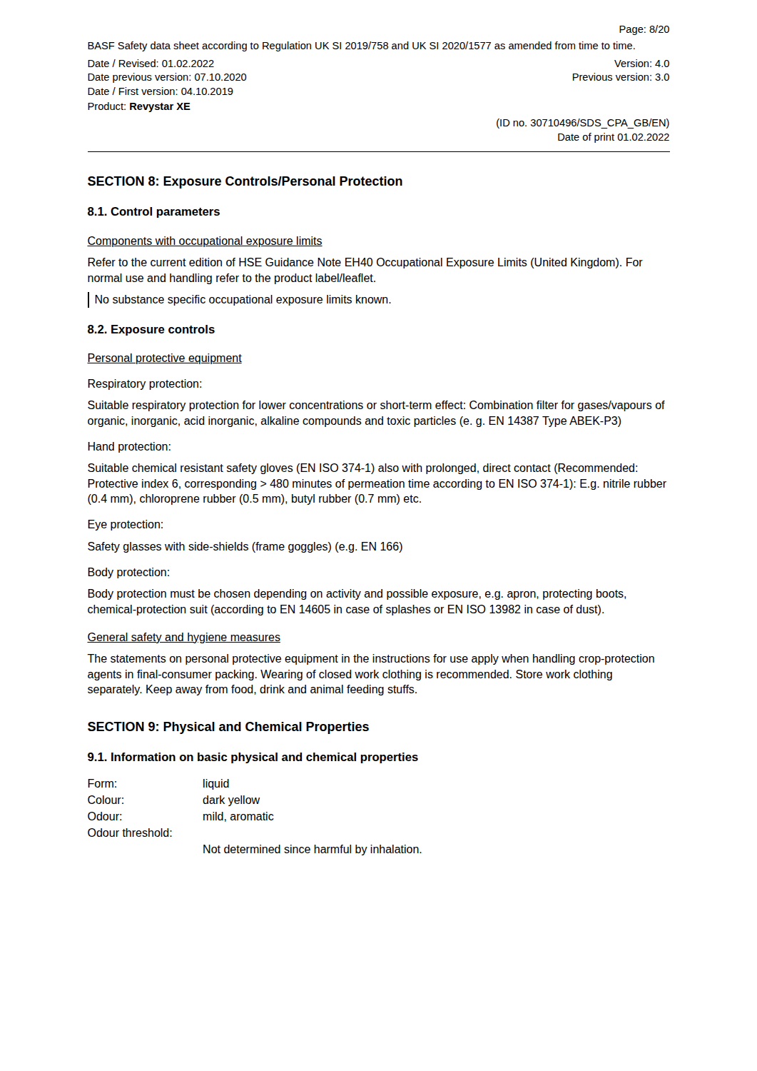Page: 8/20
BASF Safety data sheet according to Regulation UK SI 2019/758 and UK SI 2020/1577 as amended from time to time.
Date / Revised: 01.02.2022
Version: 4.0
Date previous version: 07.10.2020
Previous version: 3.0
Date / First version: 04.10.2019
Product: Revystar XE
(ID no. 30710496/SDS_CPA_GB/EN)
Date of print 01.02.2022
SECTION 8: Exposure Controls/Personal Protection
8.1. Control parameters
Components with occupational exposure limits
Refer to the current edition of HSE Guidance Note EH40 Occupational Exposure Limits (United Kingdom). For normal use and handling refer to the product label/leaflet.
No substance specific occupational exposure limits known.
8.2. Exposure controls
Personal protective equipment
Respiratory protection:
Suitable respiratory protection for lower concentrations or short-term effect: Combination filter for gases/vapours of organic, inorganic, acid inorganic, alkaline compounds and toxic particles (e. g. EN 14387 Type ABEK-P3)
Hand protection:
Suitable chemical resistant safety gloves (EN ISO 374-1) also with prolonged, direct contact (Recommended: Protective index 6, corresponding > 480 minutes of permeation time according to EN ISO 374-1): E.g. nitrile rubber (0.4 mm), chloroprene rubber (0.5 mm), butyl rubber (0.7 mm) etc.
Eye protection:
Safety glasses with side-shields (frame goggles) (e.g. EN 166)
Body protection:
Body protection must be chosen depending on activity and possible exposure, e.g. apron, protecting boots, chemical-protection suit (according to EN 14605 in case of splashes or EN ISO 13982 in case of dust).
General safety and hygiene measures
The statements on personal protective equipment in the instructions for use apply when handling crop-protection agents in final-consumer packing. Wearing of closed work clothing is recommended. Store work clothing separately. Keep away from food, drink and animal feeding stuffs.
SECTION 9: Physical and Chemical Properties
9.1. Information on basic physical and chemical properties
| Form: | liquid |
| Colour: | dark yellow |
| Odour: | mild, aromatic |
| Odour threshold: | |
| | Not determined since harmful by inhalation. |